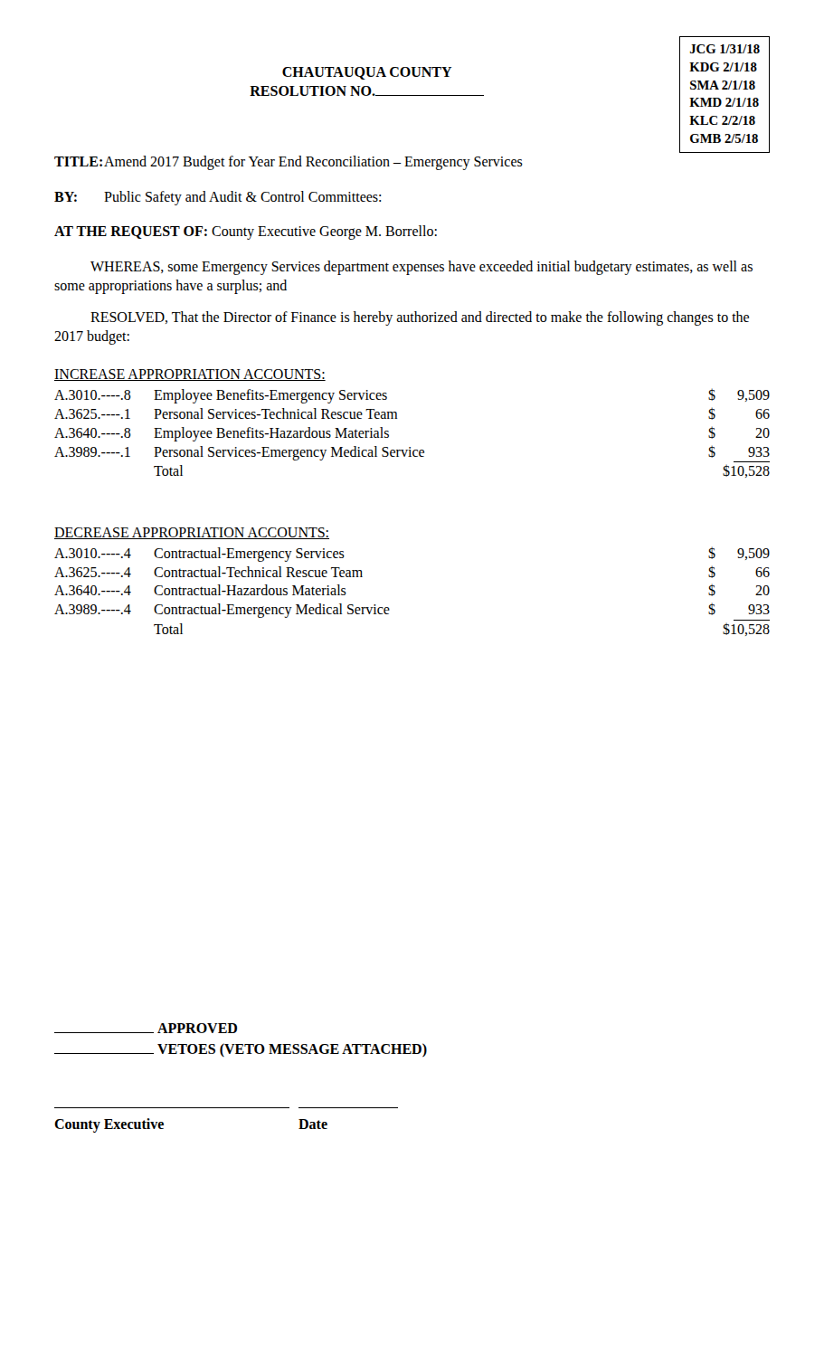JCG 1/31/18
KDG 2/1/18
SMA 2/1/18
KMD 2/1/18
KLC 2/2/18
GMB 2/5/18
CHAUTAUQUA COUNTY RESOLUTION NO.
TITLE: Amend 2017 Budget for Year End Reconciliation – Emergency Services
BY: Public Safety and Audit & Control Committees:
AT THE REQUEST OF: County Executive George M. Borrello:
WHEREAS, some Emergency Services department expenses have exceeded initial budgetary estimates, as well as some appropriations have a surplus; and
RESOLVED, That the Director of Finance is hereby authorized and directed to make the following changes to the 2017 budget:
INCREASE APPROPRIATION ACCOUNTS:
| A.3010.----.8 | Employee Benefits-Emergency Services | $ | 9,509 |
| A.3625.----.1 | Personal Services-Technical Rescue Team | $ | 66 |
| A.3640.----.8 | Employee Benefits-Hazardous Materials | $ | 20 |
| A.3989.----.1 | Personal Services-Emergency Medical Service | $ | 933 |
| | Total | | $10,528 |
DECREASE APPROPRIATION ACCOUNTS:
| A.3010.----.4 | Contractual-Emergency Services | $ | 9,509 |
| A.3625.----.4 | Contractual-Technical Rescue Team | $ | 66 |
| A.3640.----.4 | Contractual-Hazardous Materials | $ | 20 |
| A.3989.----.4 | Contractual-Emergency Medical Service | $ | 933 |
| | Total | | $10,528 |
APPROVED
VETOES (VETO MESSAGE ATTACHED)
County Executive Date